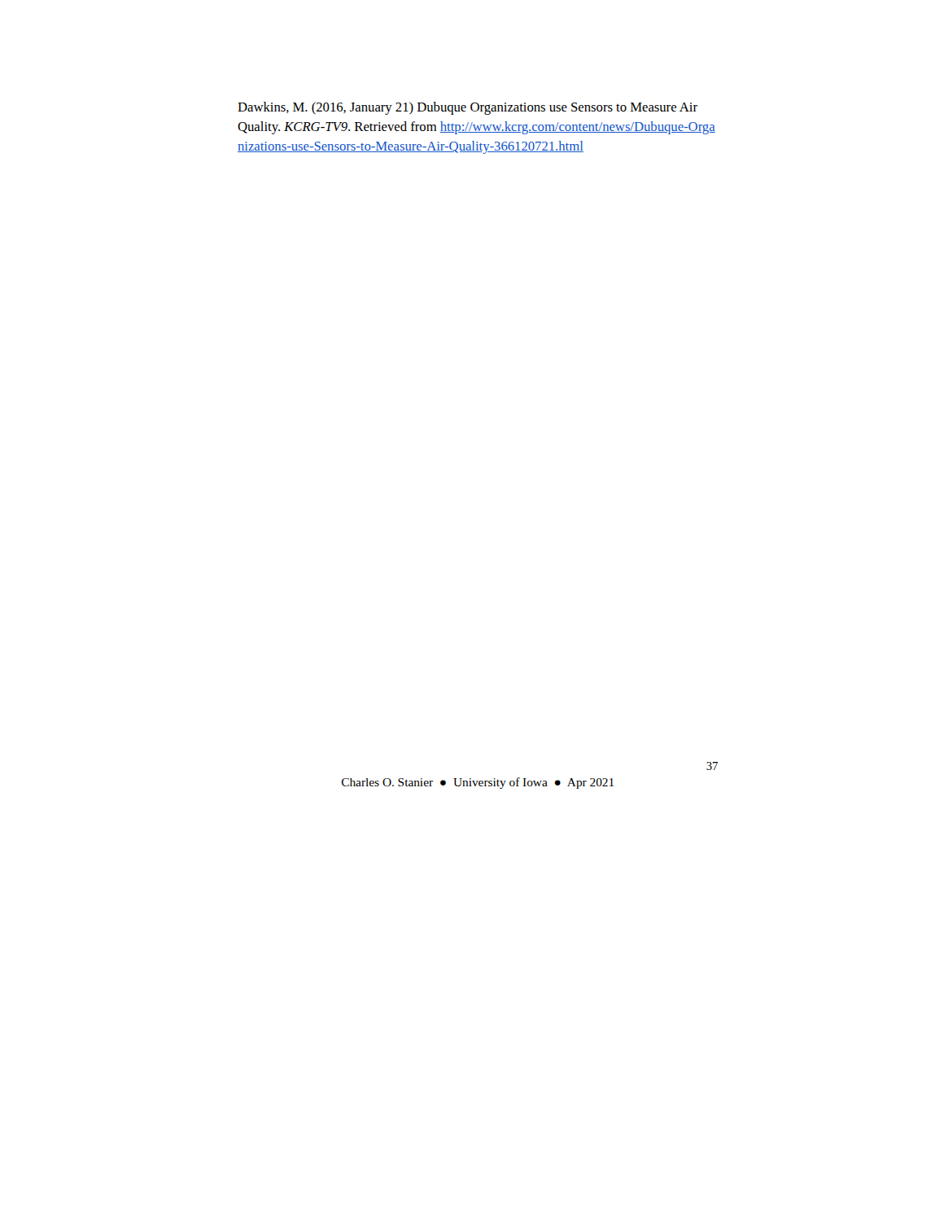Dawkins, M. (2016, January 21) Dubuque Organizations use Sensors to Measure Air Quality. KCRG-TV9. Retrieved from http://www.kcrg.com/content/news/Dubuque-Organizations-use-Sensors-to-Measure-Air-Quality-366120721.html
37
Charles O. Stanier ● University of Iowa ● Apr 2021